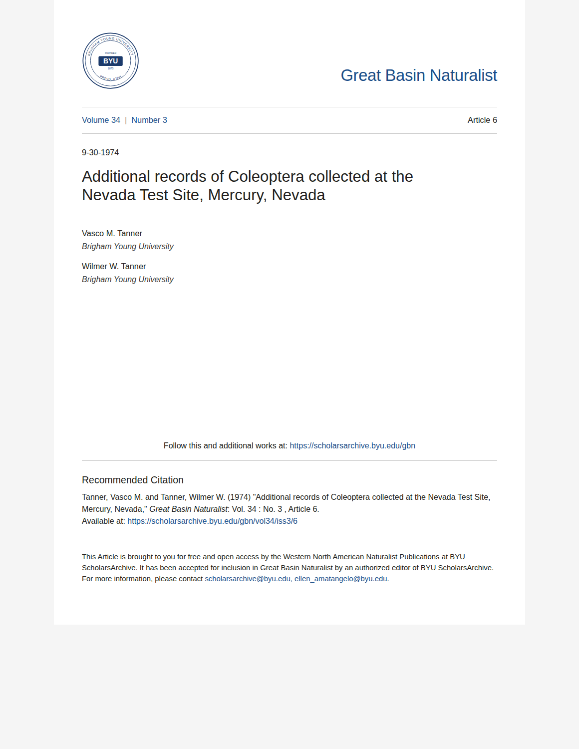BYU 1875 FOUNDED BRIGHAM YOUNG UNIVERSITY PROVO, UTAH
Great Basin Naturalist
Volume 34|Number 3
Article 6
9-30-1974
Additional records of Coleoptera collected at the Nevada Test Site, Mercury, Nevada
Vasco M. Tanner
Brigham Young University
Wilmer W. Tanner
Brigham Young University
Follow this and additional works at: https://scholarsarchive.byu.edu/gbn
Recommended Citation
Tanner, Vasco M. and Tanner, Wilmer W. (1974) "Additional records of Coleoptera collected at the Nevada Test Site, Mercury, Nevada," Great Basin Naturalist: Vol. 34 : No. 3 , Article 6.
Available at: https://scholarsarchive.byu.edu/gbn/vol34/iss3/6
This Article is brought to you for free and open access by the Western North American Naturalist Publications at BYU ScholarsArchive. It has been accepted for inclusion in Great Basin Naturalist by an authorized editor of BYU ScholarsArchive. For more information, please contact scholarsarchive@byu.edu, ellen_amatangelo@byu.edu.